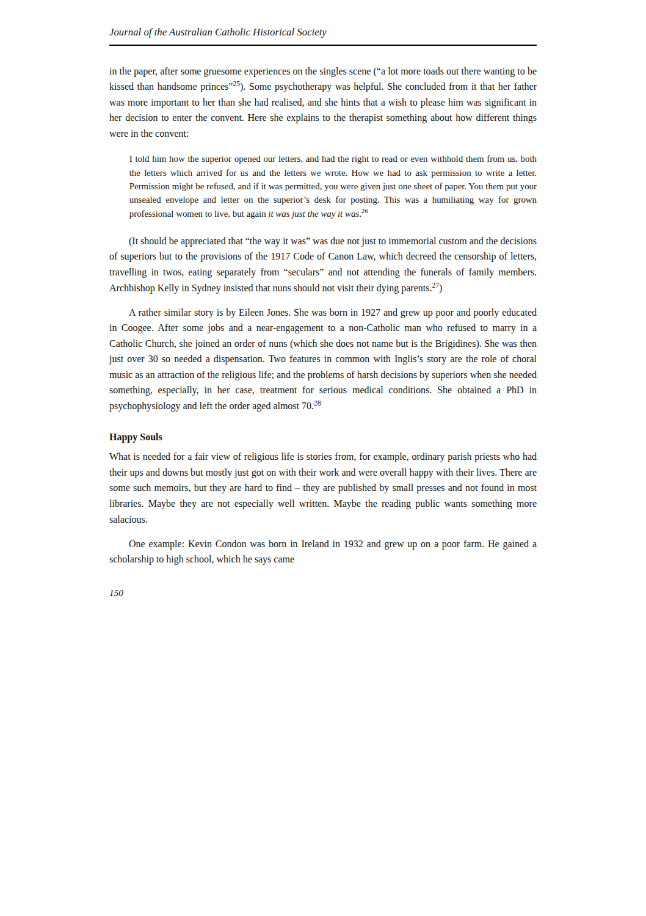Journal of the Australian Catholic Historical Society
in the paper, after some gruesome experiences on the singles scene (“a lot more toads out there wanting to be kissed than handsome princes”25). Some psychotherapy was helpful. She concluded from it that her father was more important to her than she had realised, and she hints that a wish to please him was significant in her decision to enter the convent. Here she explains to the therapist something about how different things were in the convent:
I told him how the superior opened our letters, and had the right to read or even withhold them from us, both the letters which arrived for us and the letters we wrote. How we had to ask permission to write a letter. Permission might be refused, and if it was permitted, you were given just one sheet of paper. You them put your unsealed envelope and letter on the superior’s desk for posting. This was a humiliating way for grown professional women to live, but again it was just the way it was.26
(It should be appreciated that “the way it was” was due not just to immemorial custom and the decisions of superiors but to the provisions of the 1917 Code of Canon Law, which decreed the censorship of letters, travelling in twos, eating separately from “seculars” and not attending the funerals of family members. Archbishop Kelly in Sydney insisted that nuns should not visit their dying parents.27)
A rather similar story is by Eileen Jones. She was born in 1927 and grew up poor and poorly educated in Coogee. After some jobs and a near-engagement to a non-Catholic man who refused to marry in a Catholic Church, she joined an order of nuns (which she does not name but is the Brigidines). She was then just over 30 so needed a dispensation. Two features in common with Inglis’s story are the role of choral music as an attraction of the religious life; and the problems of harsh decisions by superiors when she needed something, especially, in her case, treatment for serious medical conditions. She obtained a PhD in psychophysiology and left the order aged almost 70.28
Happy Souls
What is needed for a fair view of religious life is stories from, for example, ordinary parish priests who had their ups and downs but mostly just got on with their work and were overall happy with their lives. There are some such memoirs, but they are hard to find – they are published by small presses and not found in most libraries. Maybe they are not especially well written. Maybe the reading public wants something more salacious.
One example: Kevin Condon was born in Ireland in 1932 and grew up on a poor farm. He gained a scholarship to high school, which he says came
150